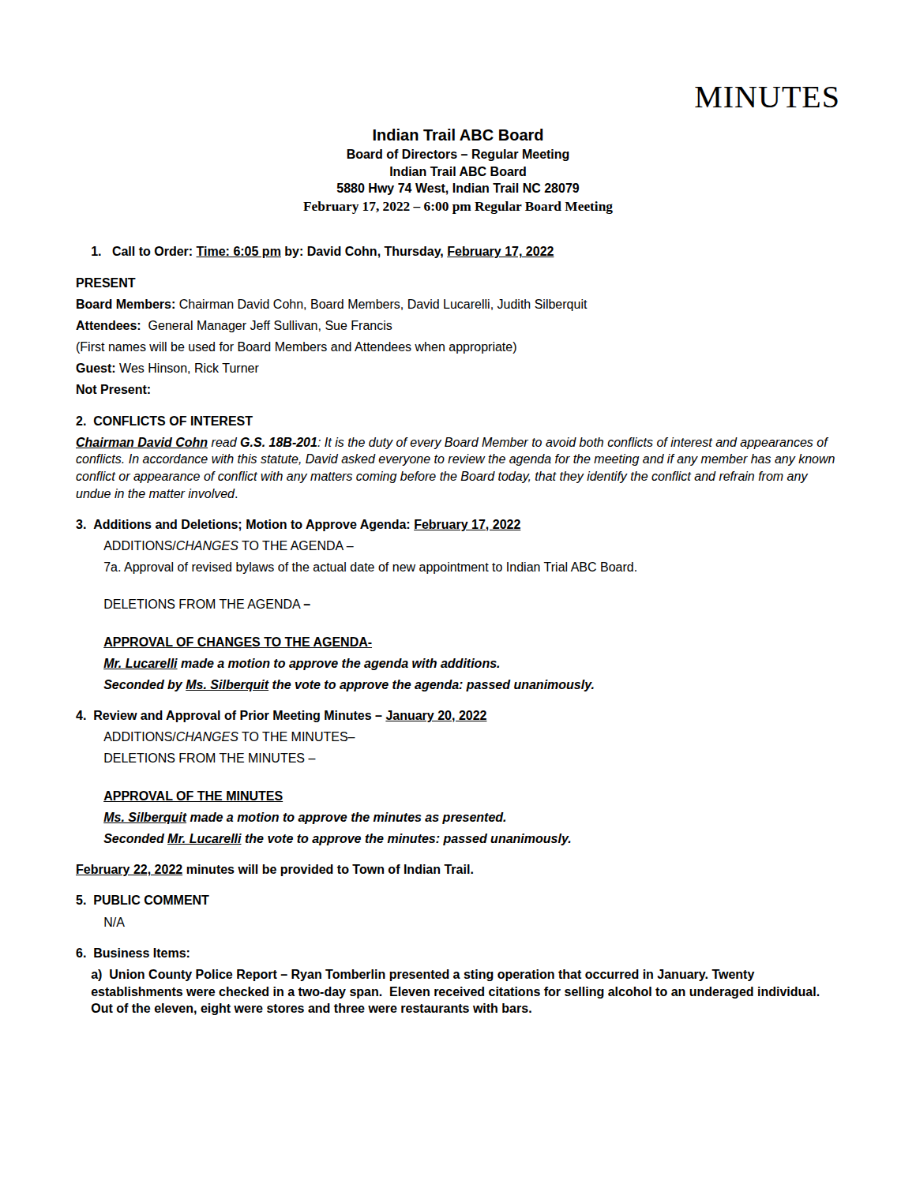MINUTES
Indian Trail ABC Board
Board of Directors – Regular Meeting
Indian Trail ABC Board
5880 Hwy 74 West, Indian Trail NC 28079
February 17, 2022 – 6:00 pm Regular Board Meeting
1. Call to Order: Time: 6:05 pm by: David Cohn, Thursday, February 17, 2022
PRESENT
Board Members: Chairman David Cohn, Board Members, David Lucarelli, Judith Silberquit
Attendees: General Manager Jeff Sullivan, Sue Francis
(First names will be used for Board Members and Attendees when appropriate)
Guest: Wes Hinson, Rick Turner
Not Present:
2. CONFLICTS OF INTEREST
Chairman David Cohn read G.S. 18B-201: It is the duty of every Board Member to avoid both conflicts of interest and appearances of conflicts. In accordance with this statute, David asked everyone to review the agenda for the meeting and if any member has any known conflict or appearance of conflict with any matters coming before the Board today, that they identify the conflict and refrain from any undue in the matter involved.
3. Additions and Deletions; Motion to Approve Agenda: February 17, 2022
ADDITIONS/CHANGES TO THE AGENDA –
7a. Approval of revised bylaws of the actual date of new appointment to Indian Trial ABC Board.
DELETIONS FROM THE AGENDA –
APPROVAL OF CHANGES TO THE AGENDA-
Mr. Lucarelli made a motion to approve the agenda with additions.
Seconded by Ms. Silberquit the vote to approve the agenda: passed unanimously.
4. Review and Approval of Prior Meeting Minutes – January 20, 2022
ADDITIONS/CHANGES TO THE MINUTES–
DELETIONS FROM THE MINUTES –
APPROVAL OF THE MINUTES
Ms. Silberquit made a motion to approve the minutes as presented.
Seconded Mr. Lucarelli the vote to approve the minutes: passed unanimously.
February 22, 2022 minutes will be provided to Town of Indian Trail.
5. PUBLIC COMMENT
N/A
6. Business Items:
a) Union County Police Report – Ryan Tomberlin presented a sting operation that occurred in January. Twenty establishments were checked in a two-day span. Eleven received citations for selling alcohol to an underaged individual. Out of the eleven, eight were stores and three were restaurants with bars.